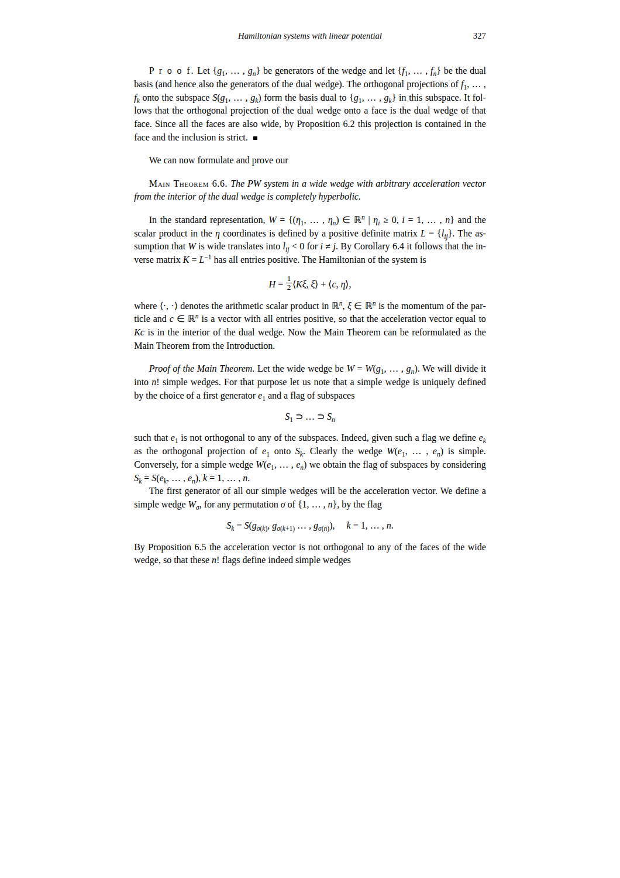Hamiltonian systems with linear potential 327
P r o o f. Let {g1, … , gn} be generators of the wedge and let {f1, … , fn} be the dual basis (and hence also the generators of the dual wedge). The orthogonal projections of f1, … , fk onto the subspace S(g1, … , gk) form the basis dual to {g1, … , gk} in this subspace. It follows that the orthogonal projection of the dual wedge onto a face is the dual wedge of that face. Since all the faces are also wide, by Proposition 6.2 this projection is contained in the face and the inclusion is strict.
We can now formulate and prove our
Main Theorem 6.6. The PW system in a wide wedge with arbitrary acceleration vector from the interior of the dual wedge is completely hyperbolic.
In the standard representation, W = {(η1, … , ηn) ∈ ℝn | ηi ≥ 0, i = 1, … , n} and the scalar product in the η coordinates is defined by a positive definite matrix L = {lij}. The assumption that W is wide translates into lij < 0 for i ≠ j. By Corollary 6.4 it follows that the inverse matrix K = L−1 has all entries positive. The Hamiltonian of the system is
H = 12⟨Kξ, ξ⟩ + ⟨c, η⟩,
where ⟨·, ·⟩ denotes the arithmetic scalar product in ℝn, ξ ∈ ℝn is the momentum of the particle and c ∈ ℝn is a vector with all entries positive, so that the acceleration vector equal to Kc is in the interior of the dual wedge. Now the Main Theorem can be reformulated as the Main Theorem from the Introduction.
Proof of the Main Theorem. Let the wide wedge be W = W(g1, … , gn). We will divide it into n! simple wedges. For that purpose let us note that a simple wedge is uniquely defined by the choice of a first generator e1 and a flag of subspaces
S1 ⊃ … ⊃ Sn
such that e1 is not orthogonal to any of the subspaces. Indeed, given such a flag we define ek as the orthogonal projection of e1 onto Sk. Clearly the wedge W(e1, … , en) is simple. Conversely, for a simple wedge W(e1, … , en) we obtain the flag of subspaces by considering Sk = S(ek, … , en), k = 1, … , n.
The first generator of all our simple wedges will be the acceleration vector. We define a simple wedge Wσ, for any permutation σ of {1, … , n}, by the flag
Sk = S(gσ(k), gσ(k+1) … , gσ(n)), k = 1, … , n.
By Proposition 6.5 the acceleration vector is not orthogonal to any of the faces of the wide wedge, so that these n! flags define indeed simple wedges